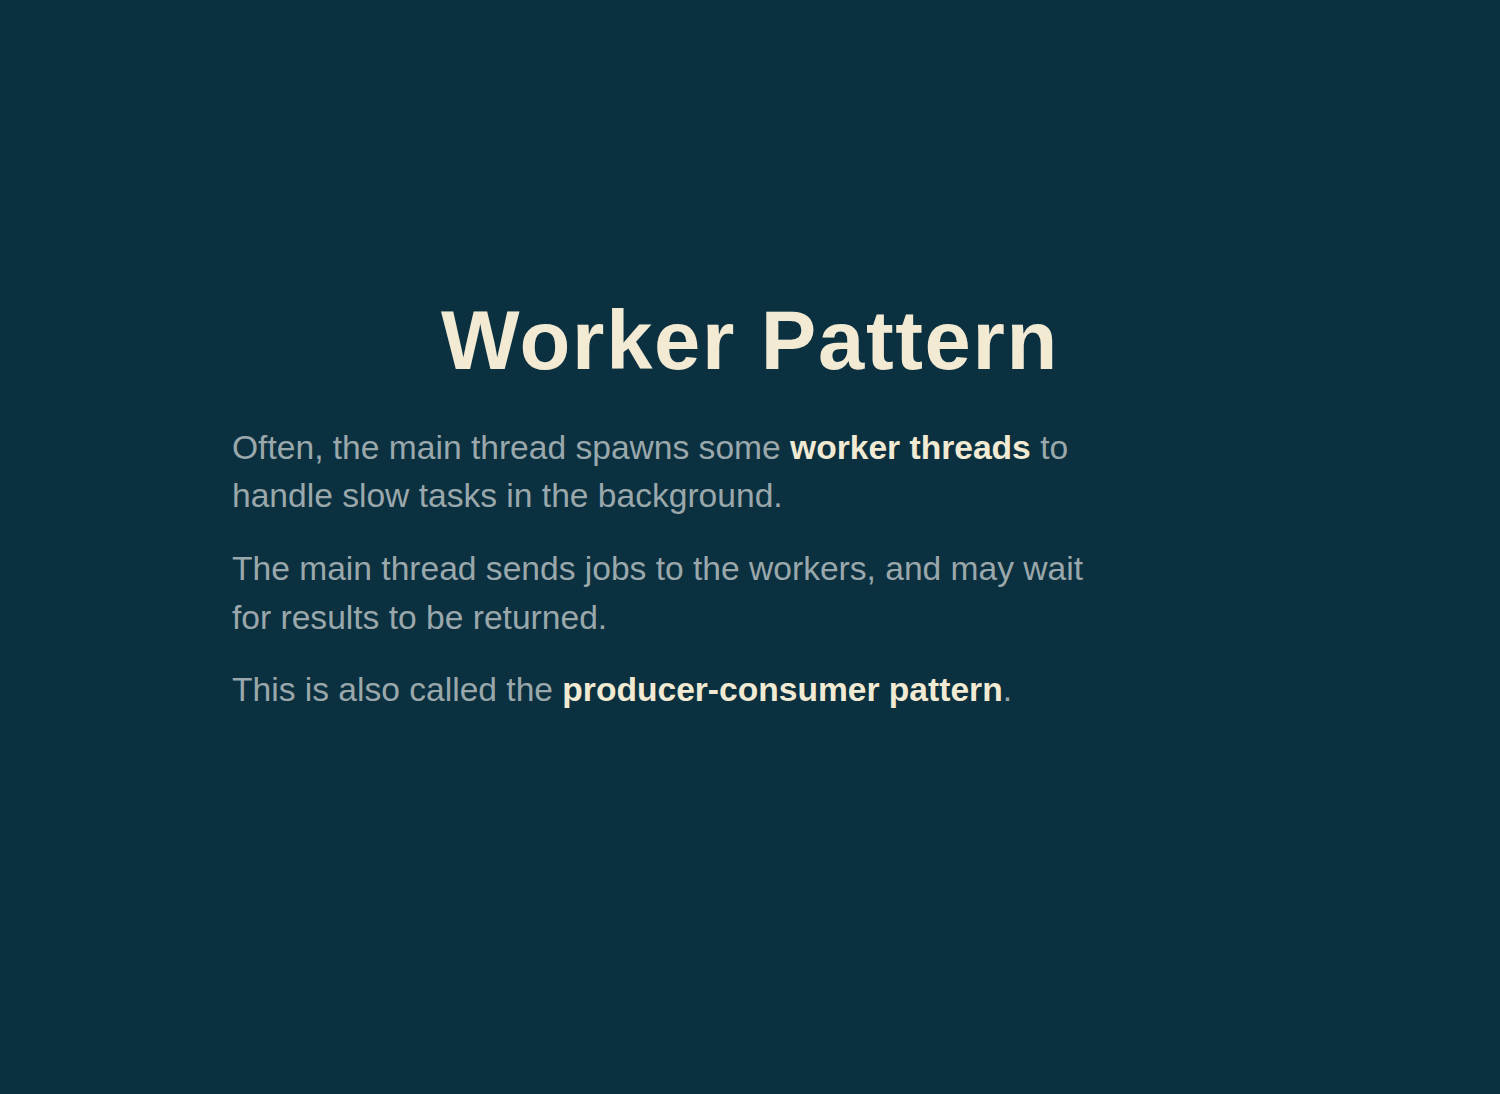Worker Pattern
Often, the main thread spawns some worker threads to handle slow tasks in the background.
The main thread sends jobs to the workers, and may wait for results to be returned.
This is also called the producer-consumer pattern.